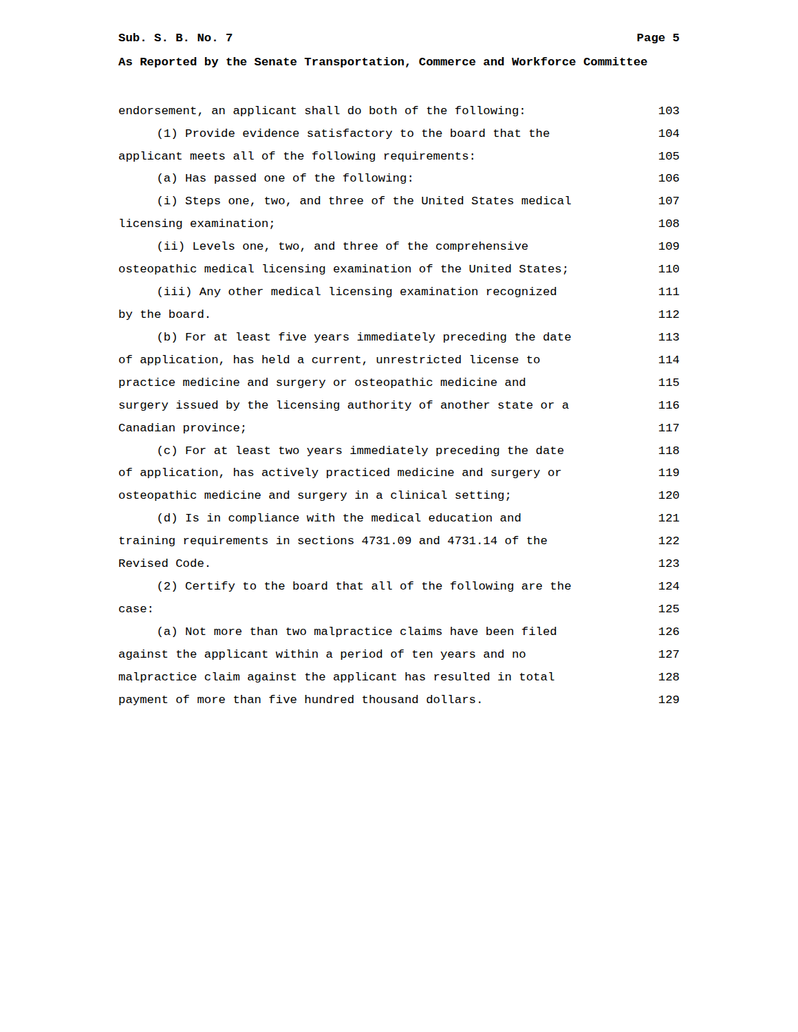Sub. S. B. No. 7 Page 5
As Reported by the Senate Transportation, Commerce and Workforce Committee
endorsement, an applicant shall do both of the following: 103
(1) Provide evidence satisfactory to the board that the 104
applicant meets all of the following requirements: 105
(a) Has passed one of the following: 106
(i) Steps one, two, and three of the United States medical 107
licensing examination; 108
(ii) Levels one, two, and three of the comprehensive 109
osteopathic medical licensing examination of the United States; 110
(iii) Any other medical licensing examination recognized 111
by the board. 112
(b) For at least five years immediately preceding the date 113
of application, has held a current, unrestricted license to 114
practice medicine and surgery or osteopathic medicine and 115
surgery issued by the licensing authority of another state or a 116
Canadian province; 117
(c) For at least two years immediately preceding the date 118
of application, has actively practiced medicine and surgery or 119
osteopathic medicine and surgery in a clinical setting; 120
(d) Is in compliance with the medical education and 121
training requirements in sections 4731.09 and 4731.14 of the 122
Revised Code. 123
(2) Certify to the board that all of the following are the 124
case: 125
(a) Not more than two malpractice claims have been filed 126
against the applicant within a period of ten years and no 127
malpractice claim against the applicant has resulted in total 128
payment of more than five hundred thousand dollars. 129